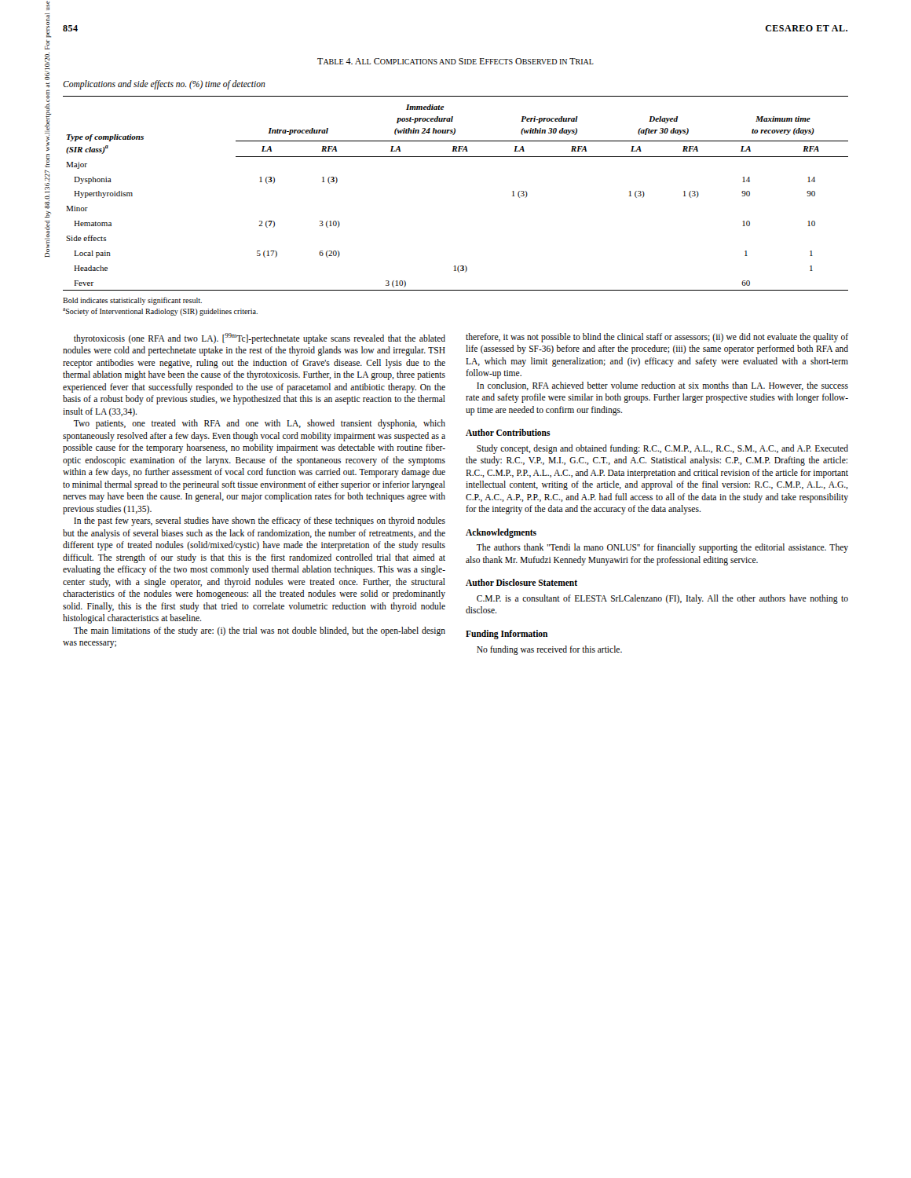Downloaded by 88.0.136.227 from www.liebertpub.com at 06/10/20. For personal use only.
854
CESAREO ET AL.
TABLE 4. ALL COMPLICATIONS AND SIDE EFFECTS OBSERVED IN TRIAL
Complications and side effects no. (%) time of detection
| Type of complications (SIR class) a | Intra-procedural | Immediate post-procedural (within 24 hours) | Peri-procedural (within 30 days) | Delayed (after 30 days) | Maximum time to recovery (days) |
| --- | --- | --- | --- | --- | --- |
| LA | RFA | LA | RFA | LA | RFA | LA | RFA | LA | RFA |
| Major | | | | | | | | | | |
| Dysphonia | 1 ( 3 ) | 1 ( 3 ) | | | | | | | 14 | 14 |
| Hyperthyroidism | | | | | 1 (3) | | 1 (3) | 1 (3) | 90 | 90 |
| Minor | | | | | | | | | | |
| Hematoma | 2 ( 7 ) | 3 (10) | | | | | | | 10 | 10 |
| Side effects | | | | | | | | | | |
| Local pain | 5 (17) | 6 (20) | | | | | | | 1 | 1 |
| Headache | | | | 1( 3 ) | | | | | | 1 |
| Fever | | | 3 (10) | | | | | | 60 | |
Bold indicates statistically significant result.
aSociety of Interventional Radiology (SIR) guidelines criteria.
thyrotoxicosis (one RFA and two LA). [99mTc]-pertechnetate uptake scans revealed that the ablated nodules were cold and pertechnetate uptake in the rest of the thyroid glands was low and irregular. TSH receptor antibodies were negative, ruling out the induction of Grave's disease. Cell lysis due to the thermal ablation might have been the cause of the thyrotoxicosis. Further, in the LA group, three patients experienced fever that successfully responded to the use of paracetamol and antibiotic therapy. On the basis of a robust body of previous studies, we hypothesized that this is an aseptic reaction to the thermal insult of LA (33,34).
Two patients, one treated with RFA and one with LA, showed transient dysphonia, which spontaneously resolved after a few days. Even though vocal cord mobility impairment was suspected as a possible cause for the temporary hoarseness, no mobility impairment was detectable with routine fiber-optic endoscopic examination of the larynx. Because of the spontaneous recovery of the symptoms within a few days, no further assessment of vocal cord function was carried out. Temporary damage due to minimal thermal spread to the perineural soft tissue environment of either superior or inferior laryngeal nerves may have been the cause. In general, our major complication rates for both techniques agree with previous studies (11,35).
In the past few years, several studies have shown the efficacy of these techniques on thyroid nodules but the analysis of several biases such as the lack of randomization, the number of retreatments, and the different type of treated nodules (solid/mixed/cystic) have made the interpretation of the study results difficult. The strength of our study is that this is the first randomized controlled trial that aimed at evaluating the efficacy of the two most commonly used thermal ablation techniques. This was a single-center study, with a single operator, and thyroid nodules were treated once. Further, the structural characteristics of the nodules were homogeneous: all the treated nodules were solid or predominantly solid. Finally, this is the first study that tried to correlate volumetric reduction with thyroid nodule histological characteristics at baseline.
The main limitations of the study are: (i) the trial was not double blinded, but the open-label design was necessary;
therefore, it was not possible to blind the clinical staff or assessors; (ii) we did not evaluate the quality of life (assessed by SF-36) before and after the procedure; (iii) the same operator performed both RFA and LA, which may limit generalization; and (iv) efficacy and safety were evaluated with a short-term follow-up time.
In conclusion, RFA achieved better volume reduction at six months than LA. However, the success rate and safety profile were similar in both groups. Further larger prospective studies with longer follow-up time are needed to confirm our findings.
Author Contributions
Study concept, design and obtained funding: R.C., C.M.P., A.L., R.C., S.M., A.C., and A.P. Executed the study: R.C., V.P., M.I., G.C., C.T., and A.C. Statistical analysis: C.P., C.M.P. Drafting the article: R.C., C.M.P., P.P., A.L., A.C., and A.P. Data interpretation and critical revision of the article for important intellectual content, writing of the article, and approval of the final version: R.C., C.M.P., A.L., A.G., C.P., A.C., A.P., P.P., R.C., and A.P. had full access to all of the data in the study and take responsibility for the integrity of the data and the accuracy of the data analyses.
Acknowledgments
The authors thank ''Tendi la mano ONLUS'' for financially supporting the editorial assistance. They also thank Mr. Mufudzi Kennedy Munyawiri for the professional editing service.
Author Disclosure Statement
C.M.P. is a consultant of ELESTA SrLCalenzano (FI), Italy. All the other authors have nothing to disclose.
Funding Information
No funding was received for this article.